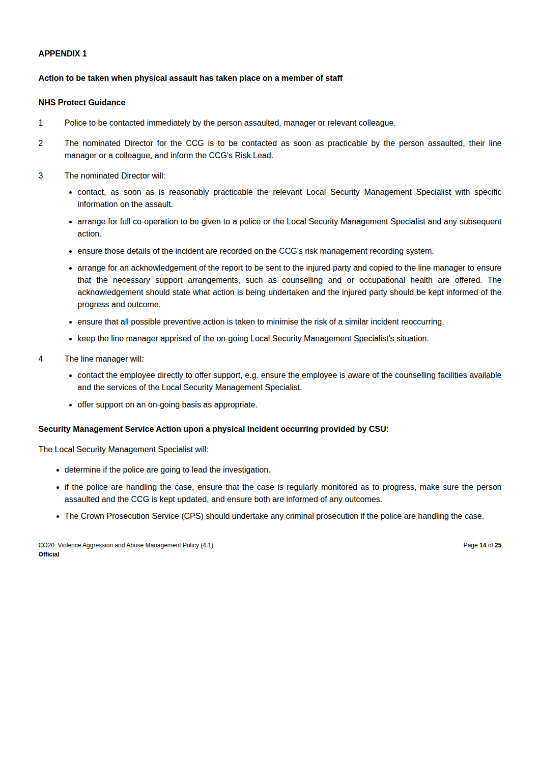APPENDIX 1
Action to be taken when physical assault has taken place on a member of staff
NHS Protect Guidance
Police to be contacted immediately by the person assaulted, manager or relevant colleague.
The nominated Director for the CCG is to be contacted as soon as practicable by the person assaulted, their line manager or a colleague, and inform the CCG's Risk Lead.
The nominated Director will:
contact, as soon as is reasonably practicable the relevant Local Security Management Specialist with specific information on the assault.
arrange for full co-operation to be given to a police or the Local Security Management Specialist and any subsequent action.
ensure those details of the incident are recorded on the CCG's risk management recording system.
arrange for an acknowledgement of the report to be sent to the injured party and copied to the line manager to ensure that the necessary support arrangements, such as counselling and or occupational health are offered. The acknowledgement should state what action is being undertaken and the injured party should be kept informed of the progress and outcome.
ensure that all possible preventive action is taken to minimise the risk of a similar incident reoccurring.
keep the line manager apprised of the on-going Local Security Management Specialist's situation.
The line manager will:
contact the employee directly to offer support, e.g. ensure the employee is aware of the counselling facilities available and the services of the Local Security Management Specialist.
offer support on an on-going basis as appropriate.
Security Management Service Action upon a physical incident occurring provided by CSU:
The Local Security Management Specialist will:
determine if the police are going to lead the investigation.
if the police are handling the case, ensure that the case is regularly monitored as to progress, make sure the person assaulted and the CCG is kept updated, and ensure both are informed of any outcomes.
The Crown Prosecution Service (CPS) should undertake any criminal prosecution if the police are handling the case.
CO20: Violence Aggression and Abuse Management Policy (4.1)
Official
Page 14 of 25